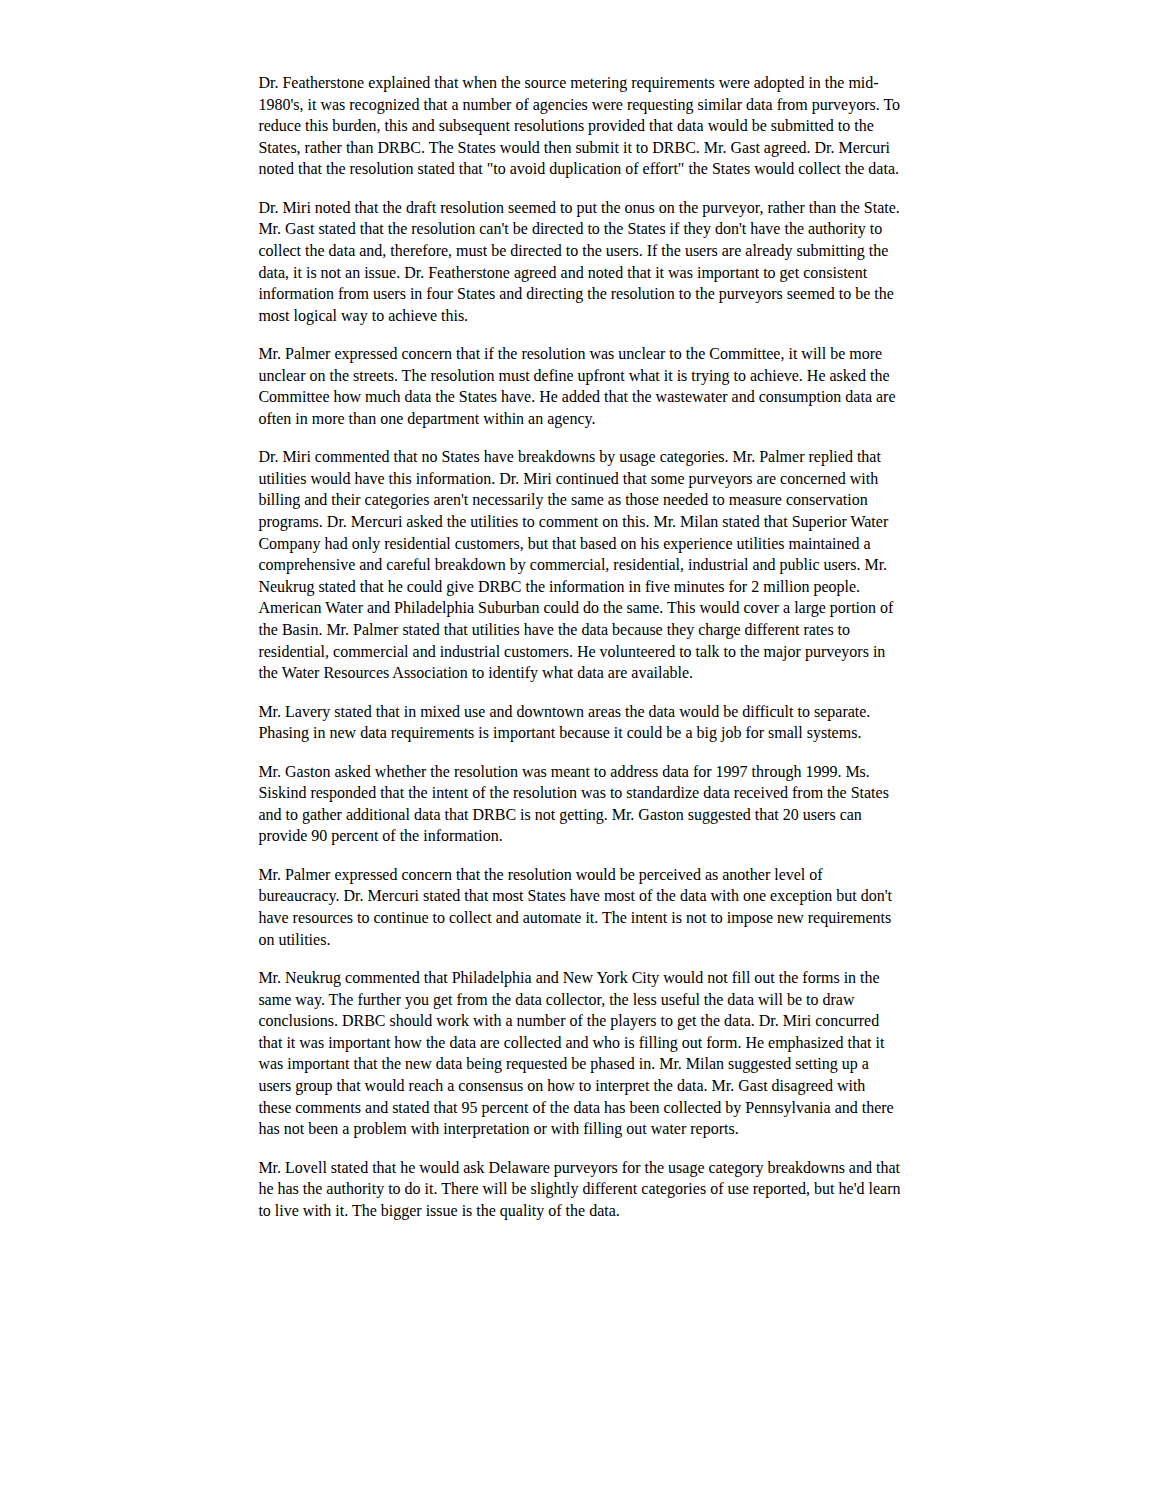Dr. Featherstone explained that when the source metering requirements were adopted in the mid-1980's, it was recognized that a number of agencies were requesting similar data from purveyors. To reduce this burden, this and subsequent resolutions provided that data would be submitted to the States, rather than DRBC. The States would then submit it to DRBC. Mr. Gast agreed. Dr. Mercuri noted that the resolution stated that "to avoid duplication of effort" the States would collect the data.
Dr. Miri noted that the draft resolution seemed to put the onus on the purveyor, rather than the State. Mr. Gast stated that the resolution can't be directed to the States if they don't have the authority to collect the data and, therefore, must be directed to the users. If the users are already submitting the data, it is not an issue. Dr. Featherstone agreed and noted that it was important to get consistent information from users in four States and directing the resolution to the purveyors seemed to be the most logical way to achieve this.
Mr. Palmer expressed concern that if the resolution was unclear to the Committee, it will be more unclear on the streets. The resolution must define upfront what it is trying to achieve. He asked the Committee how much data the States have. He added that the wastewater and consumption data are often in more than one department within an agency.
Dr. Miri commented that no States have breakdowns by usage categories. Mr. Palmer replied that utilities would have this information. Dr. Miri continued that some purveyors are concerned with billing and their categories aren't necessarily the same as those needed to measure conservation programs. Dr. Mercuri asked the utilities to comment on this. Mr. Milan stated that Superior Water Company had only residential customers, but that based on his experience utilities maintained a comprehensive and careful breakdown by commercial, residential, industrial and public users. Mr. Neukrug stated that he could give DRBC the information in five minutes for 2 million people. American Water and Philadelphia Suburban could do the same. This would cover a large portion of the Basin. Mr. Palmer stated that utilities have the data because they charge different rates to residential, commercial and industrial customers. He volunteered to talk to the major purveyors in the Water Resources Association to identify what data are available.
Mr. Lavery stated that in mixed use and downtown areas the data would be difficult to separate. Phasing in new data requirements is important because it could be a big job for small systems.
Mr. Gaston asked whether the resolution was meant to address data for 1997 through 1999. Ms. Siskind responded that the intent of the resolution was to standardize data received from the States and to gather additional data that DRBC is not getting. Mr. Gaston suggested that 20 users can provide 90 percent of the information.
Mr. Palmer expressed concern that the resolution would be perceived as another level of bureaucracy. Dr. Mercuri stated that most States have most of the data with one exception but don't have resources to continue to collect and automate it. The intent is not to impose new requirements on utilities.
Mr. Neukrug commented that Philadelphia and New York City would not fill out the forms in the same way. The further you get from the data collector, the less useful the data will be to draw conclusions. DRBC should work with a number of the players to get the data. Dr. Miri concurred that it was important how the data are collected and who is filling out form. He emphasized that it was important that the new data being requested be phased in. Mr. Milan suggested setting up a users group that would reach a consensus on how to interpret the data. Mr. Gast disagreed with these comments and stated that 95 percent of the data has been collected by Pennsylvania and there has not been a problem with interpretation or with filling out water reports.
Mr. Lovell stated that he would ask Delaware purveyors for the usage category breakdowns and that he has the authority to do it. There will be slightly different categories of use reported, but he'd learn to live with it. The bigger issue is the quality of the data.